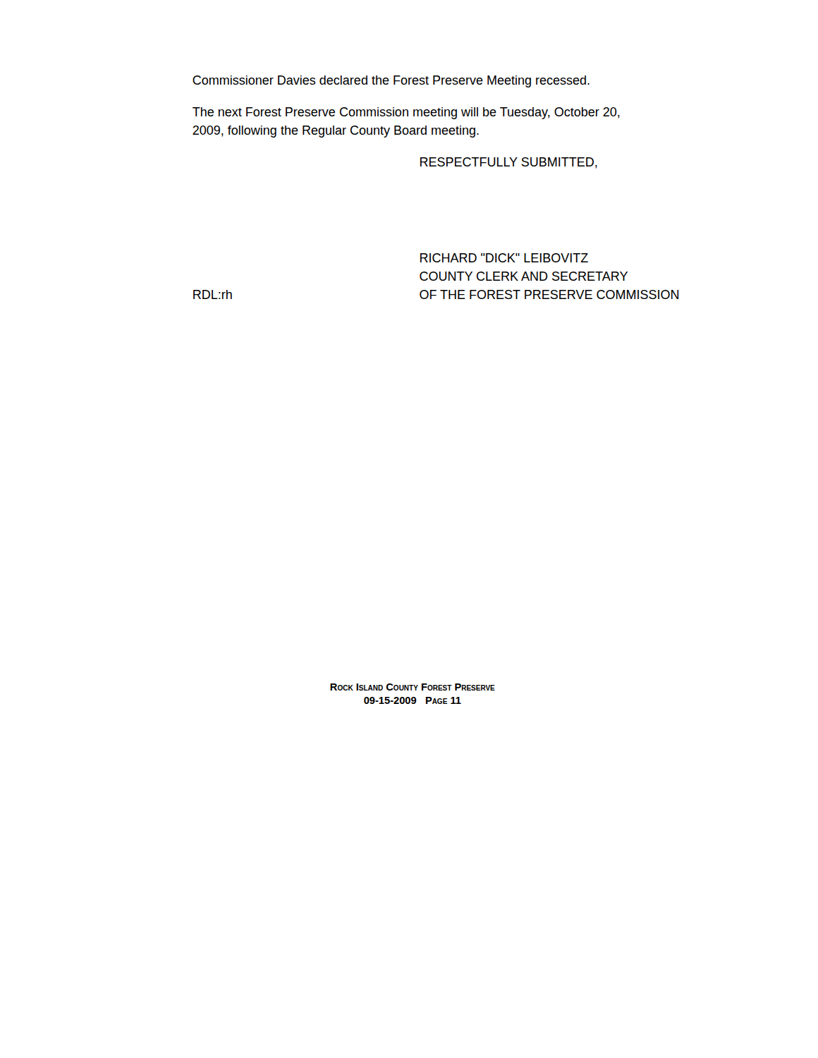Commissioner Davies declared the Forest Preserve Meeting recessed.
The next Forest Preserve Commission meeting will be Tuesday, October 20, 2009, following the Regular County Board meeting.
RESPECTFULLY SUBMITTED,
RDL:rh
RICHARD "DICK" LEIBOVITZ
COUNTY CLERK AND SECRETARY
OF THE FOREST PRESERVE COMMISSION
Rock Island County Forest Preserve
09-15-2009 Page 11